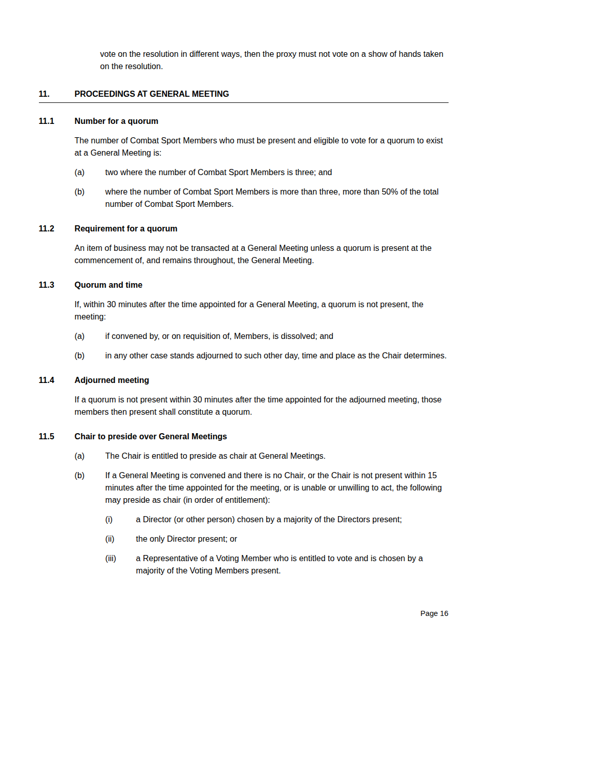vote on the resolution in different ways, then the proxy must not vote on a show of hands taken on the resolution.
11. PROCEEDINGS AT GENERAL MEETING
11.1 Number for a quorum
The number of Combat Sport Members who must be present and eligible to vote for a quorum to exist at a General Meeting is:
(a) two where the number of Combat Sport Members is three; and
(b) where the number of Combat Sport Members is more than three, more than 50% of the total number of Combat Sport Members.
11.2 Requirement for a quorum
An item of business may not be transacted at a General Meeting unless a quorum is present at the commencement of, and remains throughout, the General Meeting.
11.3 Quorum and time
If, within 30 minutes after the time appointed for a General Meeting, a quorum is not present, the meeting:
(a) if convened by, or on requisition of, Members, is dissolved; and
(b) in any other case stands adjourned to such other day, time and place as the Chair determines.
11.4 Adjourned meeting
If a quorum is not present within 30 minutes after the time appointed for the adjourned meeting, those members then present shall constitute a quorum.
11.5 Chair to preside over General Meetings
(a) The Chair is entitled to preside as chair at General Meetings.
(b) If a General Meeting is convened and there is no Chair, or the Chair is not present within 15 minutes after the time appointed for the meeting, or is unable or unwilling to act, the following may preside as chair (in order of entitlement):
(i) a Director (or other person) chosen by a majority of the Directors present;
(ii) the only Director present; or
(iii) a Representative of a Voting Member who is entitled to vote and is chosen by a majority of the Voting Members present.
Page 16